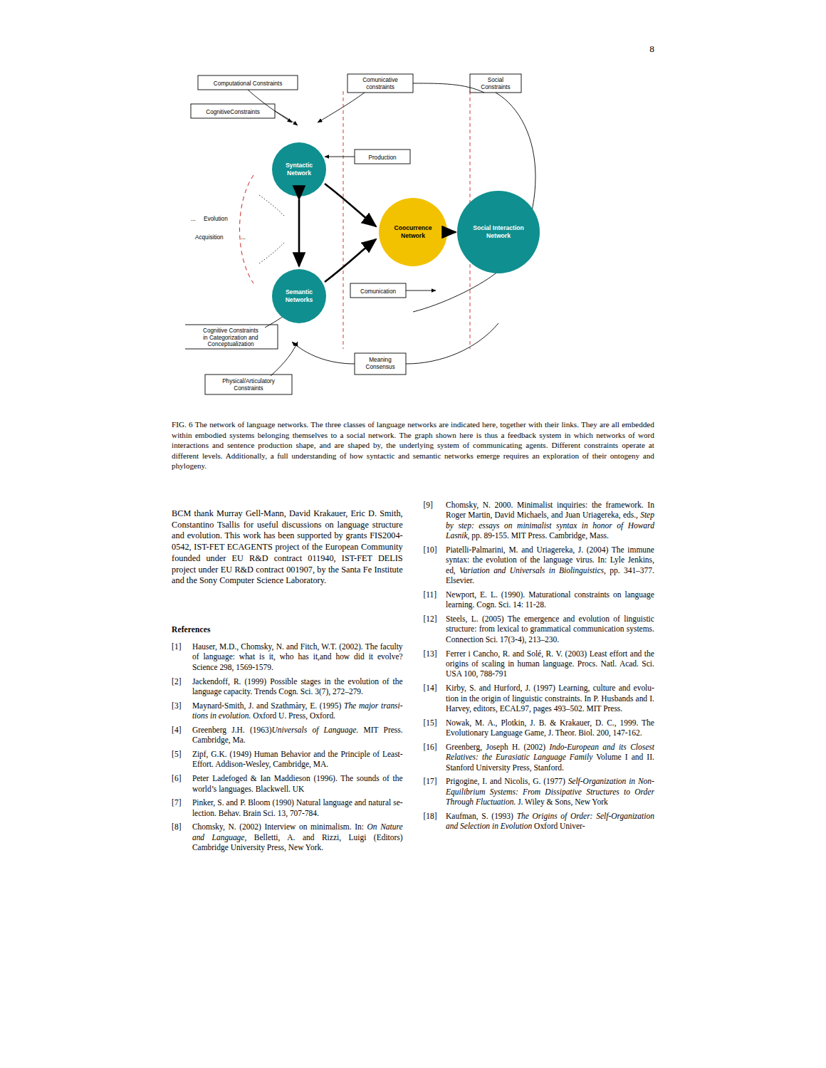8
Computational Constraints CognitiveConstraints Comunicative constraints Social Constraints Production Comunication Meaning Consensus Cognitive Constraints in Categorization and Conceptualization Physical/Articulatory Constraints Syntactic Network Semantic Networks Coocurrence Network Social Interaction Network ... Evolution Acquisition ...
FIG. 6 The network of language networks. The three classes of language networks are indicated here, together with their links. They are all embedded within embodied systems belonging themselves to a social network. The graph shown here is thus a feedback system in which networks of word interactions and sentence production shape, and are shaped by, the underlying system of communicating agents. Different constraints operate at different levels. Additionally, a full understanding of how syntactic and semantic networks emerge requires an exploration of their ontogeny and phylogeny.
BCM thank Murray Gell-Mann, David Krakauer, Eric D. Smith, Constantino Tsallis for useful discussions on language structure and evolution. This work has been supported by grants FIS2004-0542, IST-FET ECAGENTS project of the European Community founded under EU R&D contract 011940, IST-FET DELIS project under EU R&D contract 001907, by the Santa Fe Institute and the Sony Computer Science Laboratory.
References
[1] Hauser, M.D., Chomsky, N. and Fitch, W.T. (2002). The faculty of language: what is it, who has it,and how did it evolve? Science 298, 1569-1579.
[2] Jackendoff, R. (1999) Possible stages in the evolution of the language capacity. Trends Cogn. Sci. 3(7), 272–279.
[3] Maynard-Smith, J. and Szathmàry, E. (1995) The major transitions in evolution. Oxford U. Press, Oxford.
[4] Greenberg J.H. (1963)Universals of Language. MIT Press. Cambridge, Ma.
[5] Zipf, G.K. (1949) Human Behavior and the Principle of Least-Effort. Addison-Wesley, Cambridge, MA.
[6] Peter Ladefoged & Ian Maddieson (1996). The sounds of the world’s languages. Blackwell. UK
[7] Pinker, S. and P. Bloom (1990) Natural language and natural selection. Behav. Brain Sci. 13, 707-784.
[8] Chomsky, N. (2002) Interview on minimalism. In: On Nature and Language, Belletti, A. and Rizzi, Luigi (Editors) Cambridge University Press, New York.
[9] Chomsky, N. 2000. Minimalist inquiries: the framework. In Roger Martin, David Michaels, and Juan Uriagereka, eds., Step by step: essays on minimalist syntax in honor of Howard Lasnik, pp. 89-155. MIT Press. Cambridge, Mass.
[10] Piatelli-Palmarini, M. and Uriagereka, J. (2004) The immune syntax: the evolution of the language virus. In: Lyle Jenkins, ed, Variation and Universals in Biolinguistics, pp. 341–377. Elsevier.
[11] Newport, E. L. (1990). Maturational constraints on language learning. Cogn. Sci. 14: 11-28.
[12] Steels, L. (2005) The emergence and evolution of linguistic structure: from lexical to grammatical communication systems. Connection Sci. 17(3-4), 213–230.
[13] Ferrer i Cancho, R. and Solé, R. V. (2003) Least effort and the origins of scaling in human language. Procs. Natl. Acad. Sci. USA 100, 788-791
[14] Kirby, S. and Hurford, J. (1997) Learning, culture and evolution in the origin of linguistic constraints. In P. Husbands and I. Harvey, editors, ECAL97, pages 493–502. MIT Press.
[15] Nowak, M. A., Plotkin, J. B. & Krakauer, D. C., 1999. The Evolutionary Language Game, J. Theor. Biol. 200, 147-162.
[16] Greenberg, Joseph H. (2002) Indo-European and its Closest Relatives: the Eurasiatic Language Family Volume I and II. Stanford University Press, Stanford.
[17] Prigogine, I. and Nicolis, G. (1977) Self-Organization in Non-Equilibrium Systems: From Dissipative Structures to Order Through Fluctuation. J. Wiley & Sons, New York
[18] Kaufman, S. (1993) The Origins of Order: Self-Organization and Selection in Evolution Oxford Univer-